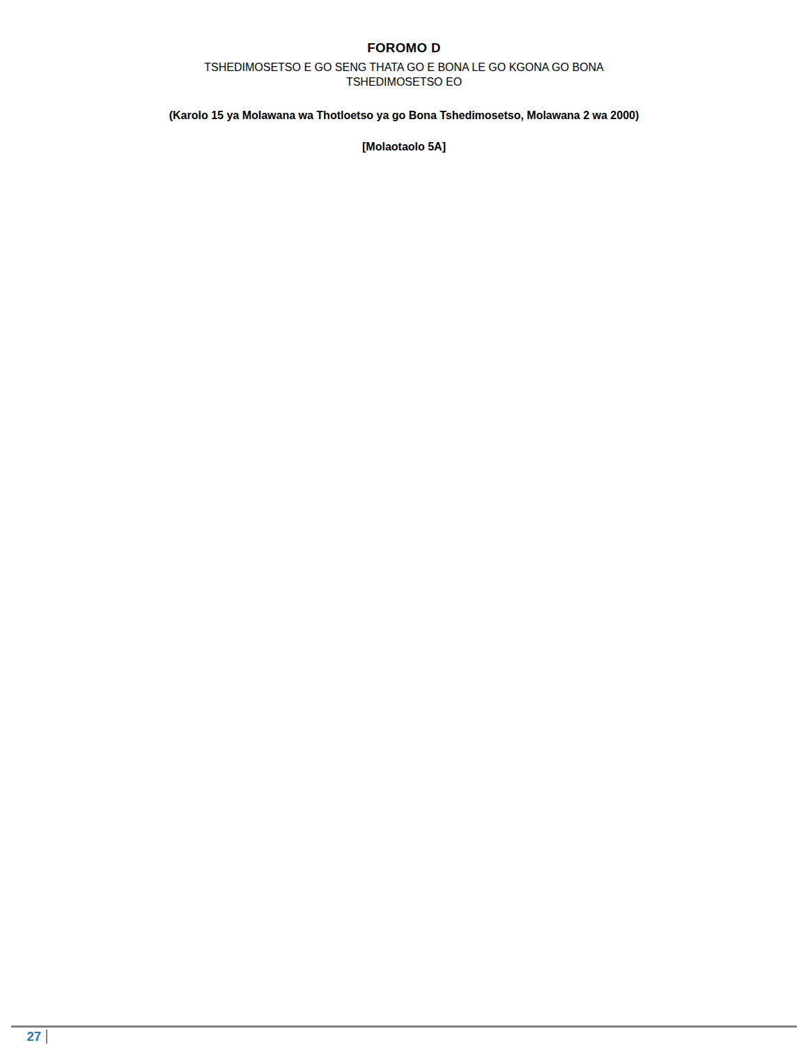FOROMO D
TSHEDIMOSETSO E GO SENG THATA GO E BONA LE GO KGONA GO BONA
TSHEDIMOSETSO EO
(Karolo 15 ya Molawana wa Thotloetso ya go Bona Tshedimosetso, Molawana 2 wa 2000)
[Molaotaolo 5A]
27